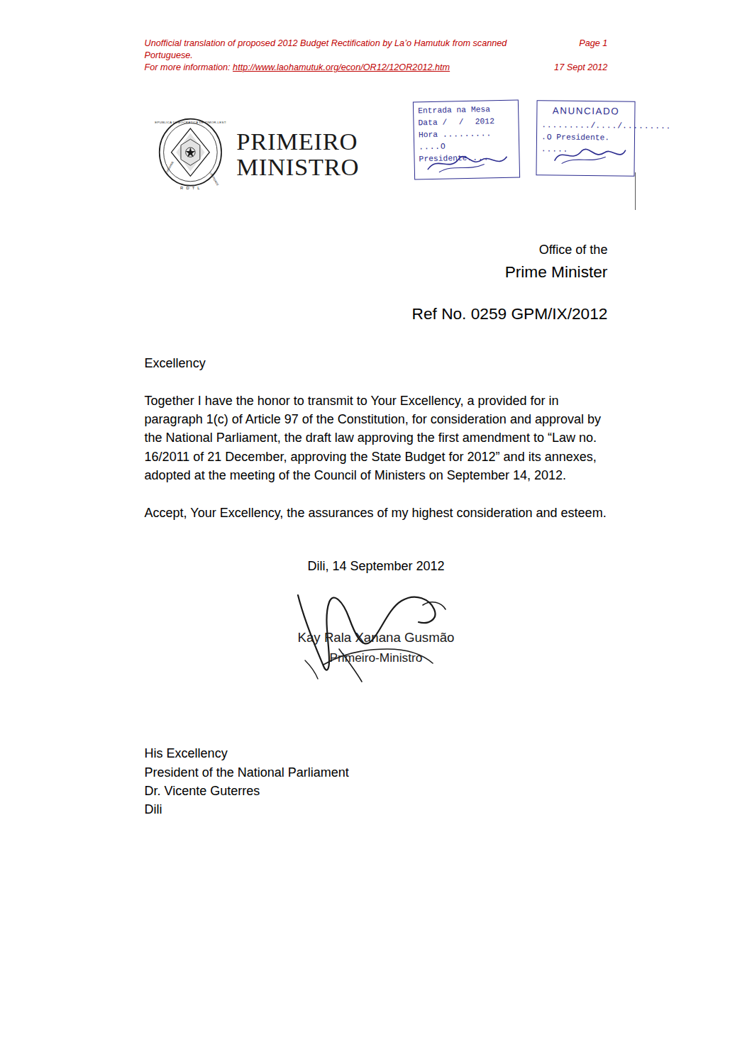| Unofficial translation of proposed 2012 Budget Rectification by La’o Hamutuk from scanned Portuguese. | Page 1 |
| For more information: http://www.laohamutuk.org/econ/OR12/12OR2012.htm | 17 Sept 2012 |
REPUBLICA DEMOCRATICA DE TIMOR-LESTE R D T L UNIDADE LIBERDADE
PRIMEIRO
MINISTRO
Entrada na Mesa
Data / / 2012
Hora .........
.... O Presidente....
ANUNCIADO
........./..../.........
. O Presidente.
.....
Office of the
Prime Minister
Ref No. 0259 GPM/IX/2012
Excellency
Together I have the honor to transmit to Your Excellency, a provided for in paragraph 1(c) of Article 97 of the Constitution, for consideration and approval by the National Parliament, the draft law approving the first amendment to “Law no. 16/2011 of 21 December, approving the State Budget for 2012” and its annexes, adopted at the meeting of the Council of Ministers on September 14, 2012.
Accept, Your Excellency, the assurances of my highest consideration and esteem.
Dili, 14 September 2012
Kay Rala Xanana Gusmão
Primeiro-Ministro
His Excellency
President of the National Parliament
Dr. Vicente Guterres
Dili